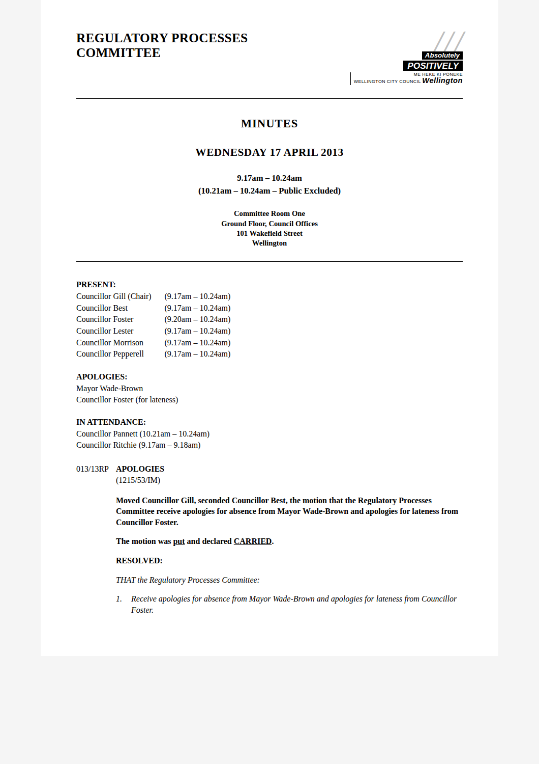Regulatory Processes
Committee
╱╱╱ Absolutely
POSITIVELY
ME HEKE KI PŌNEKE
WELLINGTON CITY COUNCIL Wellington
MINUTES
WEDNESDAY 17 APRIL 2013
9.17am – 10.24am (10.21am – 10.24am – Public Excluded)
Committee Room One
Ground Floor, Council Offices
101 Wakefield Street
Wellington
Present:
| Councillor Gill (Chair) | (9.17am – 10.24am) |
| Councillor Best | (9.17am – 10.24am) |
| Councillor Foster | (9.20am – 10.24am) |
| Councillor Lester | (9.17am – 10.24am) |
| Councillor Morrison | (9.17am – 10.24am) |
| Councillor Pepperell | (9.17am – 10.24am) |
Apologies:
Mayor Wade-Brown
Councillor Foster (for lateness)
In Attendance:
Councillor Pannett (10.21am – 10.24am)
Councillor Ritchie (9.17am – 9.18am)
013/13RP
Apologies
(1215/53/IM)
Moved Councillor Gill, seconded Councillor Best, the motion that the Regulatory Processes Committee receive apologies for absence from Mayor Wade-Brown and apologies for lateness from Councillor Foster.
The motion was put and declared CARRIED.
Resolved:
THAT the Regulatory Processes Committee:
1.
Receive apologies for absence from Mayor Wade-Brown and apologies for lateness from Councillor Foster.